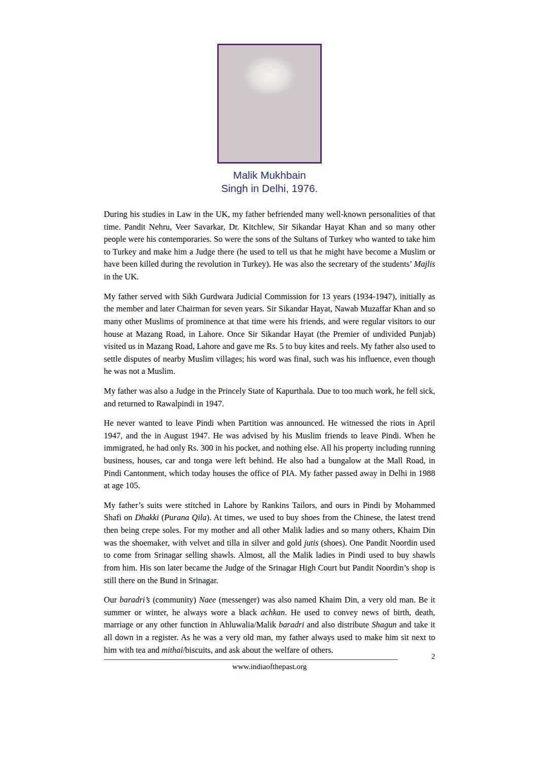Malik Mukhbain
Singh in Delhi, 1976.
During his studies in Law in the UK, my father befriended many well-known personalities of that time. Pandit Nehru, Veer Savarkar, Dr. Kitchlew, Sir Sikandar Hayat Khan and so many other people were his contemporaries. So were the sons of the Sultans of Turkey who wanted to take him to Turkey and make him a Judge there (he used to tell us that he might have become a Muslim or have been killed during the revolution in Turkey). He was also the secretary of the students’ Majlis in the UK.
My father served with Sikh Gurdwara Judicial Commission for 13 years (1934-1947), initially as the member and later Chairman for seven years. Sir Sikandar Hayat, Nawab Muzaffar Khan and so many other Muslims of prominence at that time were his friends, and were regular visitors to our house at Mazang Road, in Lahore. Once Sir Sikandar Hayat (the Premier of undivided Punjab) visited us in Mazang Road, Lahore and gave me Rs. 5 to buy kites and reels. My father also used to settle disputes of nearby Muslim villages; his word was final, such was his influence, even though he was not a Muslim.
My father was also a Judge in the Princely State of Kapurthala. Due to too much work, he fell sick, and returned to Rawalpindi in 1947.
He never wanted to leave Pindi when Partition was announced. He witnessed the riots in April 1947, and the in August 1947. He was advised by his Muslim friends to leave Pindi. When he immigrated, he had only Rs. 300 in his pocket, and nothing else. All his property including running business, houses, car and tonga were left behind. He also had a bungalow at the Mall Road, in Pindi Cantonment, which today houses the office of PIA. My father passed away in Delhi in 1988 at age 105.
My father’s suits were stitched in Lahore by Rankins Tailors, and ours in Pindi by Mohammed Shafi on Dhakki (Purana Qila). At times, we used to buy shoes from the Chinese, the latest trend then being crepe soles. For my mother and all other Malik ladies and so many others, Khaim Din was the shoemaker, with velvet and tilla in silver and gold jutis (shoes). One Pandit Noordin used to come from Srinagar selling shawls. Almost, all the Malik ladies in Pindi used to buy shawls from him. His son later became the Judge of the Srinagar High Court but Pandit Noordin’s shop is still there on the Bund in Srinagar.
Our baradri’s (community) Naee (messenger) was also named Khaim Din, a very old man. Be it summer or winter, he always wore a black achkan. He used to convey news of birth, death, marriage or any other function in Ahluwalia/Malik baradri and also distribute Shagun and take it all down in a register. As he was a very old man, my father always used to make him sit next to him with tea and mithai/biscuits, and ask about the welfare of others.
2_______________________________________________________________________________
www.indiaofthepast.org